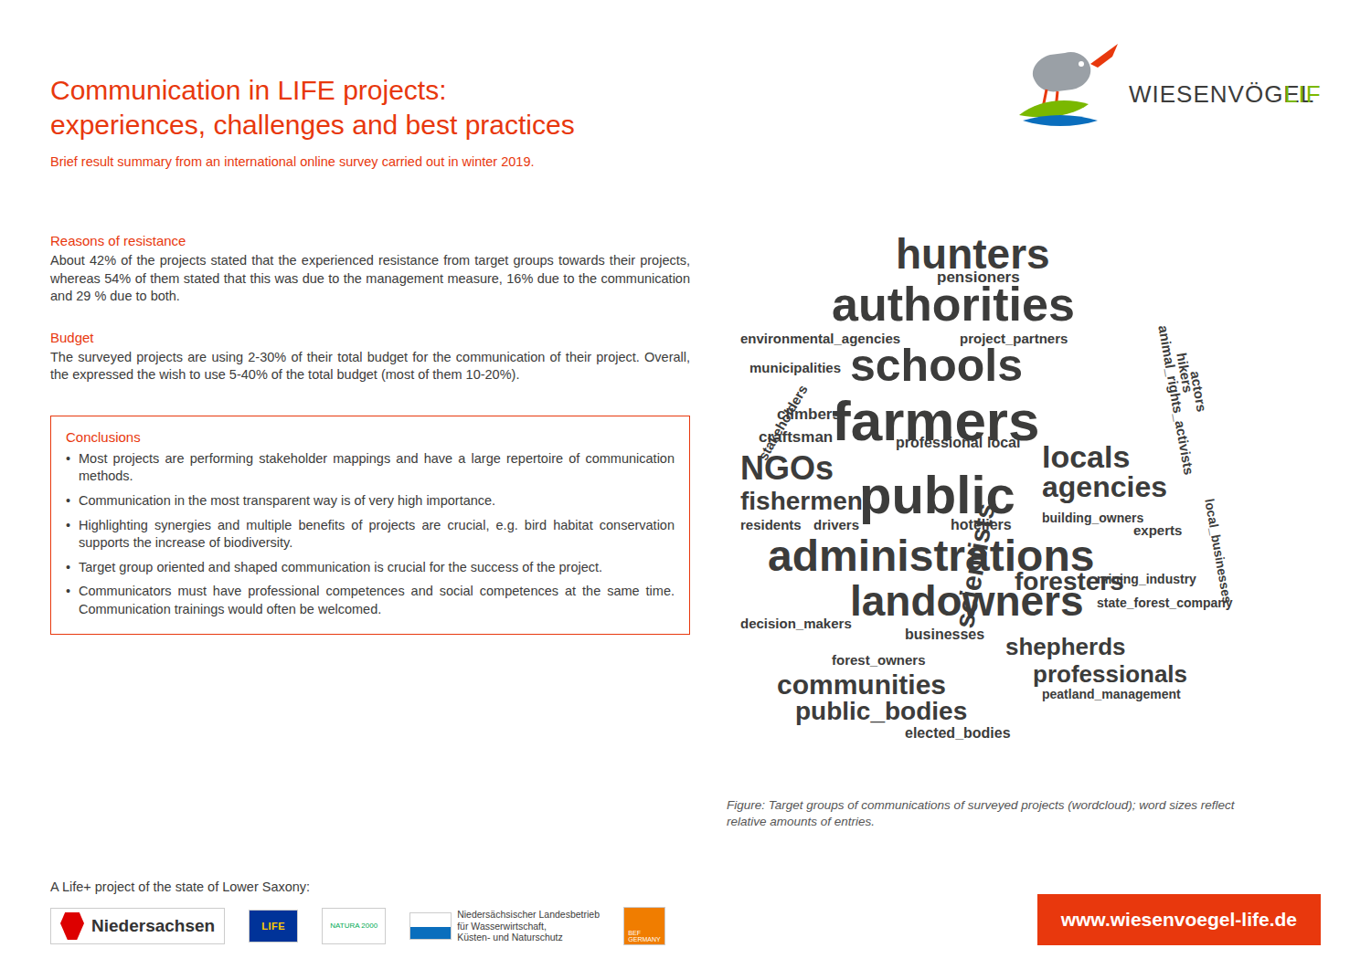Communication in LIFE projects:
experiences, challenges and best practices
Brief result summary from an international online survey carried out in winter 2019.
Wiesenvögel LIFE WIESENVÖGEL LIFE
Reasons of resistance
About 42% of the projects stated that the experienced resistance from target groups towards their projects, whereas 54% of them stated that this was due to the management measure, 16% due to the communication and 29 % due to both.
Budget
The surveyed projects are using 2-30% of their total budget for the communication of their project. Overall, the expressed the wish to use 5-40% of the total budget (most of them 10-20%).
Conclusions
Most projects are performing stakeholder mappings and have a large repertoire of communication methods.
Communication in the most transparent way is of very high importance.
Highlighting synergies and multiple benefits of projects are crucial, e.g. bird habitat conservation supports the increase of biodiversity.
Target group oriented and shaped communication is crucial for the success of the project.
Communicators must have professional competences and social competences at the same time. Communication trainings would often be welcomed.
hunters pensioners authorities environmental_agencies project_partners municipalities schools farmers stakeholders climbers craftsman professional local NGOs locals fishermen public agencies residents drivers hoteliers building_owners experts administrations landowners foresters mining_industry state_forest_company decision_makers businesses shepherds forest_owners professionals communities peatland_management public_bodies elected_bodies scientists animal_rights_activists hikers actors local_businesses
Figure: Target groups of communications of surveyed projects (wordcloud); word sizes reflect relative amounts of entries.
A Life+ project of the state of Lower Saxony:
Niedersachsen
NATURA 2000
Niedersächsischer Landesbetrieb
für Wasserwirtschaft,
Küsten- und Naturschutz
BEF
GERMANY
www.wiesenvoegel-life.de